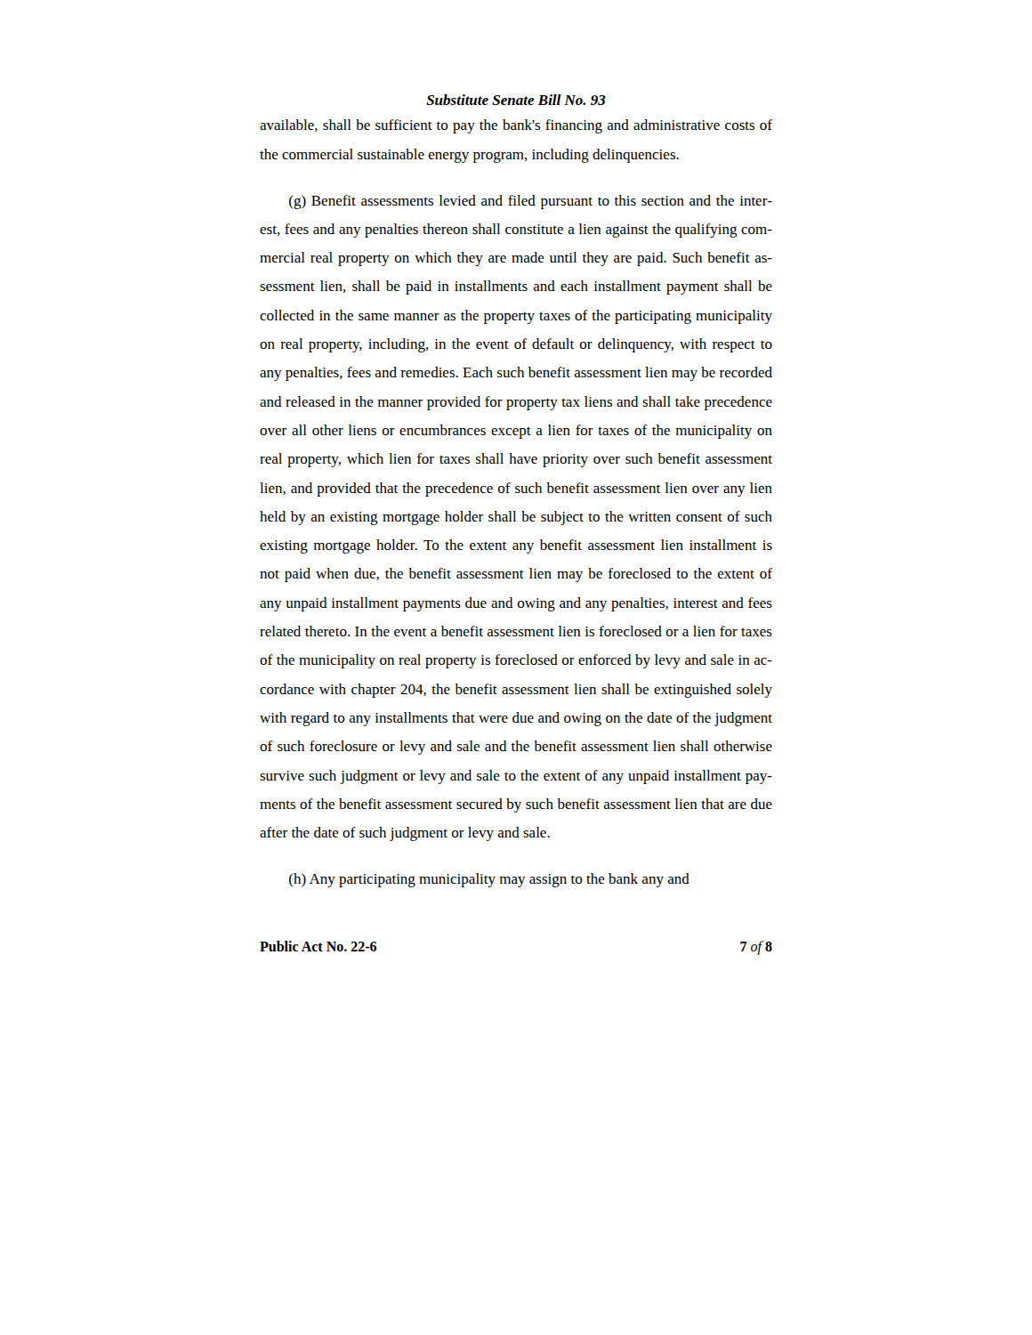Substitute Senate Bill No. 93
available, shall be sufficient to pay the bank's financing and administrative costs of the commercial sustainable energy program, including delinquencies.
(g) Benefit assessments levied and filed pursuant to this section and the interest, fees and any penalties thereon shall constitute a lien against the qualifying commercial real property on which they are made until they are paid. Such benefit assessment lien, shall be paid in installments and each installment payment shall be collected in the same manner as the property taxes of the participating municipality on real property, including, in the event of default or delinquency, with respect to any penalties, fees and remedies. Each such benefit assessment lien may be recorded and released in the manner provided for property tax liens and shall take precedence over all other liens or encumbrances except a lien for taxes of the municipality on real property, which lien for taxes shall have priority over such benefit assessment lien, and provided that the precedence of such benefit assessment lien over any lien held by an existing mortgage holder shall be subject to the written consent of such existing mortgage holder. To the extent any benefit assessment lien installment is not paid when due, the benefit assessment lien may be foreclosed to the extent of any unpaid installment payments due and owing and any penalties, interest and fees related thereto. In the event a benefit assessment lien is foreclosed or a lien for taxes of the municipality on real property is foreclosed or enforced by levy and sale in accordance with chapter 204, the benefit assessment lien shall be extinguished solely with regard to any installments that were due and owing on the date of the judgment of such foreclosure or levy and sale and the benefit assessment lien shall otherwise survive such judgment or levy and sale to the extent of any unpaid installment payments of the benefit assessment secured by such benefit assessment lien that are due after the date of such judgment or levy and sale.
(h) Any participating municipality may assign to the bank any and
Public Act No. 22-6 7 of 8